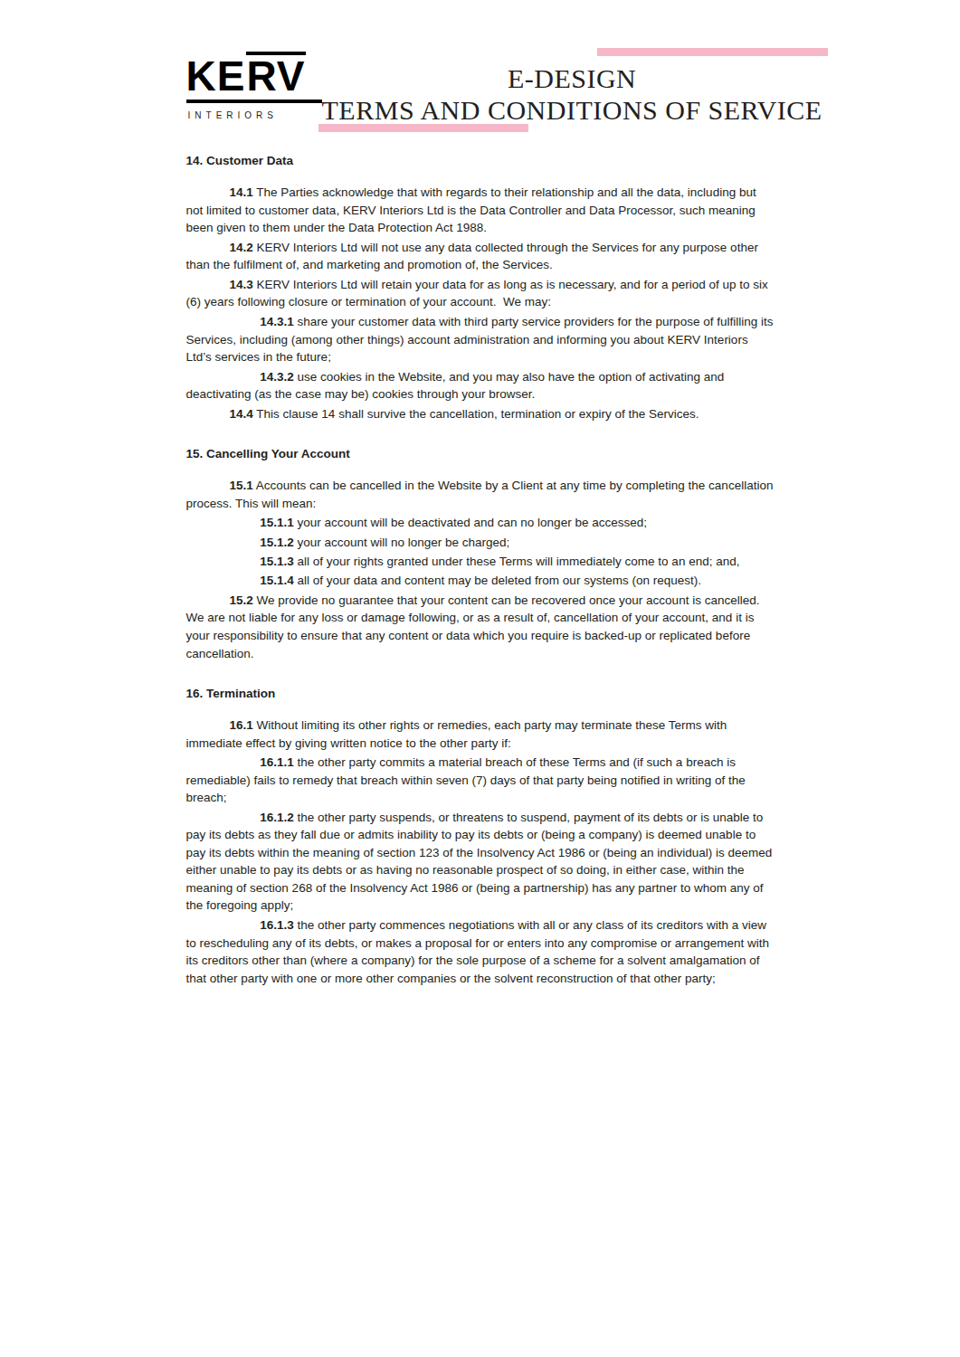KERV
INTERIORS
E-DesignTerms and Conditions of Service
14. Customer Data
14.1 The Parties acknowledge that with regards to their relationship and all the data, including but not limited to customer data, KERV Interiors Ltd is the Data Controller and Data Processor, such meaning been given to them under the Data Protection Act 1988.
14.2 KERV Interiors Ltd will not use any data collected through the Services for any purpose other than the fulfilment of, and marketing and promotion of, the Services.
14.3 KERV Interiors Ltd will retain your data for as long as is necessary, and for a period of up to six (6) years following closure or termination of your account. We may:
14.3.1 share your customer data with third party service providers for the purpose of fulfilling its Services, including (among other things) account administration and informing you about KERV Interiors Ltd’s services in the future;
14.3.2 use cookies in the Website, and you may also have the option of activating and deactivating (as the case may be) cookies through your browser.
14.4 This clause 14 shall survive the cancellation, termination or expiry of the Services.
15. Cancelling Your Account
15.1 Accounts can be cancelled in the Website by a Client at any time by completing the cancellation process. This will mean:
15.1.1 your account will be deactivated and can no longer be accessed;
15.1.2 your account will no longer be charged;
15.1.3 all of your rights granted under these Terms will immediately come to an end; and,
15.1.4 all of your data and content may be deleted from our systems (on request).
15.2 We provide no guarantee that your content can be recovered once your account is cancelled. We are not liable for any loss or damage following, or as a result of, cancellation of your account, and it is your responsibility to ensure that any content or data which you require is backed-up or replicated before cancellation.
16. Termination
16.1 Without limiting its other rights or remedies, each party may terminate these Terms with immediate effect by giving written notice to the other party if:
16.1.1 the other party commits a material breach of these Terms and (if such a breach is remediable) fails to remedy that breach within seven (7) days of that party being notified in writing of the breach;
16.1.2 the other party suspends, or threatens to suspend, payment of its debts or is unable to pay its debts as they fall due or admits inability to pay its debts or (being a company) is deemed unable to pay its debts within the meaning of section 123 of the Insolvency Act 1986 or (being an individual) is deemed either unable to pay its debts or as having no reasonable prospect of so doing, in either case, within the meaning of section 268 of the Insolvency Act 1986 or (being a partnership) has any partner to whom any of the foregoing apply;
16.1.3 the other party commences negotiations with all or any class of its creditors with a view to rescheduling any of its debts, or makes a proposal for or enters into any compromise or arrangement with its creditors other than (where a company) for the sole purpose of a scheme for a solvent amalgamation of that other party with one or more other companies or the solvent reconstruction of that other party;